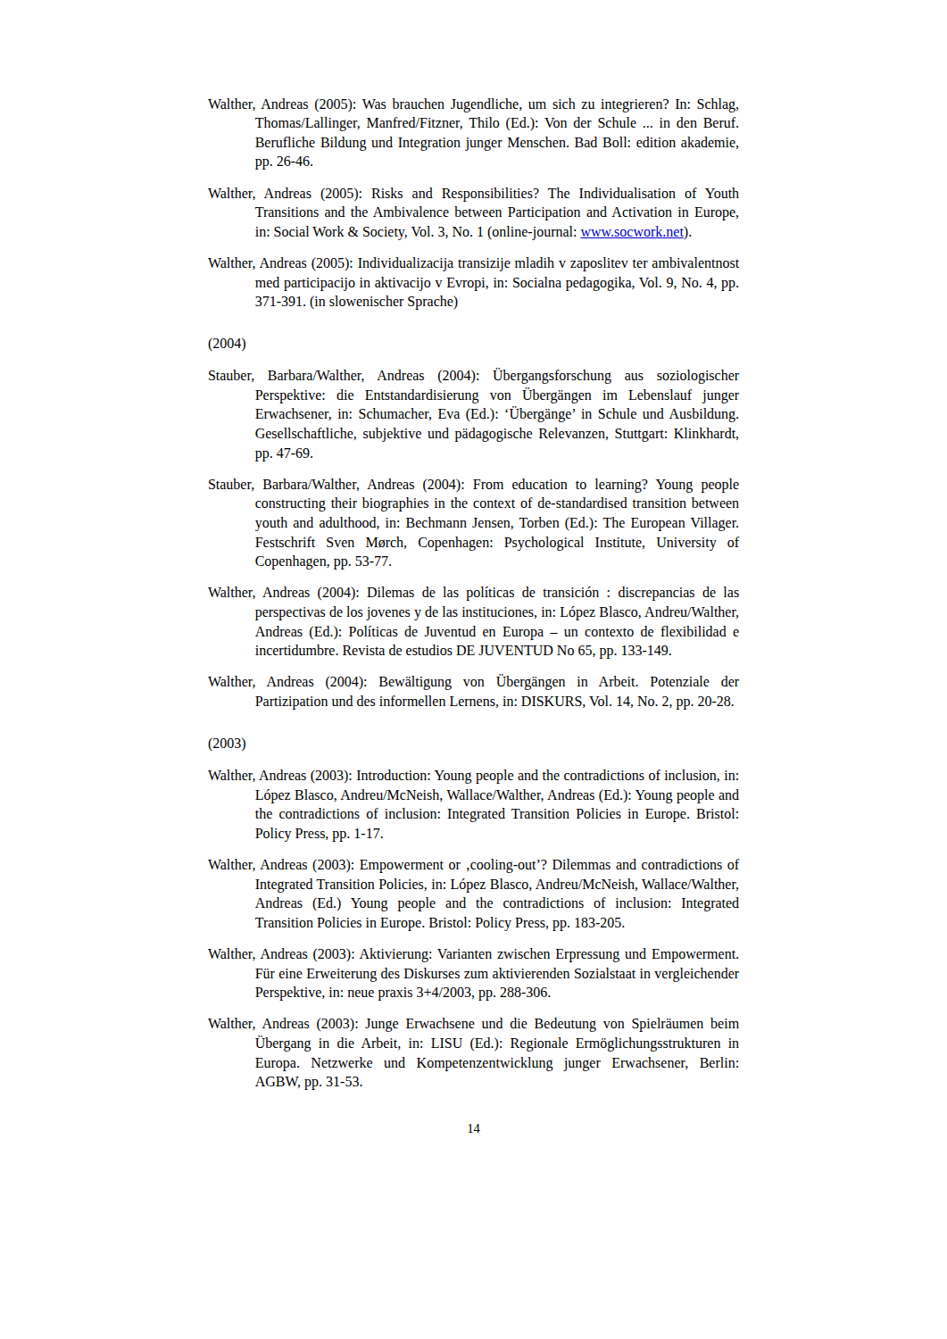Walther, Andreas (2005): Was brauchen Jugendliche, um sich zu integrieren? In: Schlag, Thomas/Lallinger, Manfred/Fitzner, Thilo (Ed.): Von der Schule ... in den Beruf. Berufliche Bildung und Integration junger Menschen. Bad Boll: edition akademie, pp. 26-46.
Walther, Andreas (2005): Risks and Responsibilities? The Individualisation of Youth Transitions and the Ambivalence between Participation and Activation in Europe, in: Social Work & Society, Vol. 3, No. 1 (online-journal: www.socwork.net).
Walther, Andreas (2005): Individualizacija transizije mladih v zaposlitev ter ambivalentnost med participacijo in aktivacijo v Evropi, in: Socialna pedagogika, Vol. 9, No. 4, pp. 371-391. (in slowenischer Sprache)
(2004)
Stauber, Barbara/Walther, Andreas (2004): Übergangsforschung aus soziologischer Perspektive: die Entstandardisierung von Übergängen im Lebenslauf junger Erwachsener, in: Schumacher, Eva (Ed.): ‘Übergänge’ in Schule und Ausbildung. Gesellschaftliche, subjektive und pädagogische Relevanzen, Stuttgart: Klinkhardt, pp. 47-69.
Stauber, Barbara/Walther, Andreas (2004): From education to learning? Young people constructing their biographies in the context of de-standardised transition between youth and adulthood, in: Bechmann Jensen, Torben (Ed.): The European Villager. Festschrift Sven Mørch, Copenhagen: Psychological Institute, University of Copenhagen, pp. 53-77.
Walther, Andreas (2004): Dilemas de las políticas de transición : discrepancias de las perspectivas de los jovenes y de las instituciones, in: López Blasco, Andreu/Walther, Andreas (Ed.): Políticas de Juventud en Europa – un contexto de flexibilidad e incertidumbre. Revista de estudios DE JUVENTUD No 65, pp. 133-149.
Walther, Andreas (2004): Bewältigung von Übergängen in Arbeit. Potenziale der Partizipation und des informellen Lernens, in: DISKURS, Vol. 14, No. 2, pp. 20-28.
(2003)
Walther, Andreas (2003): Introduction: Young people and the contradictions of inclusion, in: López Blasco, Andreu/McNeish, Wallace/Walther, Andreas (Ed.): Young people and the contradictions of inclusion: Integrated Transition Policies in Europe. Bristol: Policy Press, pp. 1-17.
Walther, Andreas (2003): Empowerment or ‚cooling-out’? Dilemmas and contradictions of Integrated Transition Policies, in: López Blasco, Andreu/McNeish, Wallace/Walther, Andreas (Ed.) Young people and the contradictions of inclusion: Integrated Transition Policies in Europe. Bristol: Policy Press, pp. 183-205.
Walther, Andreas (2003): Aktivierung: Varianten zwischen Erpressung und Empowerment. Für eine Erweiterung des Diskurses zum aktivierenden Sozialstaat in vergleichender Perspektive, in: neue praxis 3+4/2003, pp. 288-306.
Walther, Andreas (2003): Junge Erwachsene und die Bedeutung von Spielräumen beim Übergang in die Arbeit, in: LISU (Ed.): Regionale Ermöglichungsstrukturen in Europa. Netzwerke und Kompetenzentwicklung junger Erwachsener, Berlin: AGBW, pp. 31-53.
14